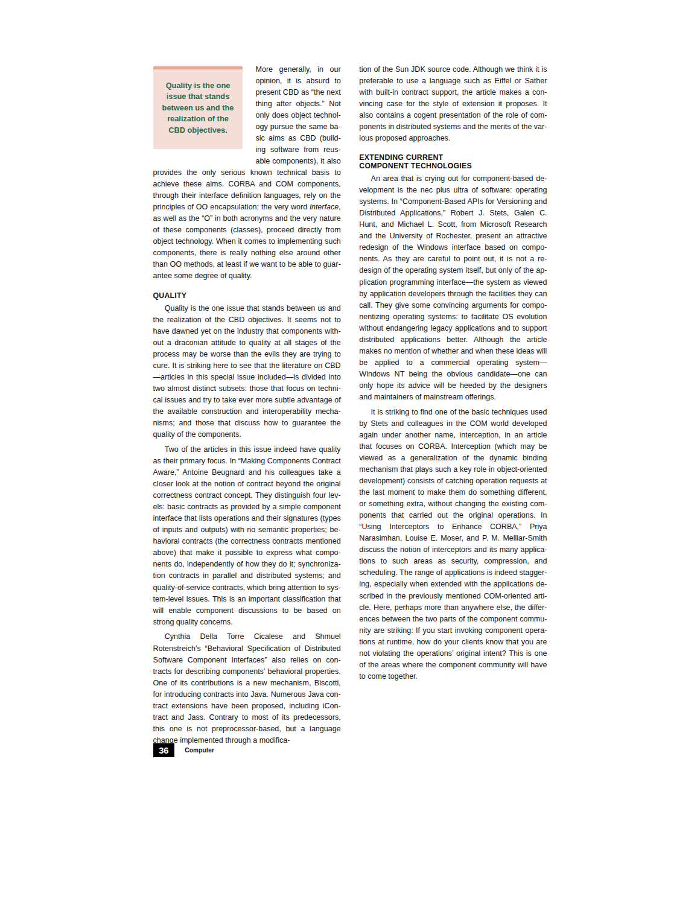Quality is the one issue that stands between us and the realization of the CBD objectives.
More generally, in our opinion, it is absurd to present CBD as “the next thing after objects.” Not only does object technology pursue the same basic aims as CBD (building software from reusable components), it also provides the only serious known technical basis to achieve these aims. CORBA and COM components, through their interface definition languages, rely on the principles of OO encapsulation; the very word interface, as well as the “O” in both acronyms and the very nature of these components (classes), proceed directly from object technology. When it comes to implementing such components, there is really nothing else around other than OO methods, at least if we want to be able to guarantee some degree of quality.
Quality
Quality is the one issue that stands between us and the realization of the CBD objectives. It seems not to have dawned yet on the industry that components without a draconian attitude to quality at all stages of the process may be worse than the evils they are trying to cure. It is striking here to see that the literature on CBD—articles in this special issue included—is divided into two almost distinct subsets: those that focus on technical issues and try to take ever more subtle advantage of the available construction and interoperability mechanisms; and those that discuss how to guarantee the quality of the components.
Two of the articles in this issue indeed have quality as their primary focus. In “Making Components Contract Aware,” Antoine Beugnard and his colleagues take a closer look at the notion of contract beyond the original correctness contract concept. They distinguish four levels: basic contracts as provided by a simple component interface that lists operations and their signatures (types of inputs and outputs) with no semantic properties; behavioral contracts (the correctness contracts mentioned above) that make it possible to express what components do, independently of how they do it; synchronization contracts in parallel and distributed systems; and quality-of-service contracts, which bring attention to system-level issues. This is an important classification that will enable component discussions to be based on strong quality concerns.
Cynthia Della Torre Cicalese and Shmuel Rotenstreich’s “Behavioral Specification of Distributed Software Component Interfaces” also relies on contracts for describing components’ behavioral properties. One of its contributions is a new mechanism, Biscotti, for introducing contracts into Java. Numerous Java contract extensions have been proposed, including iContract and Jass. Contrary to most of its predecessors, this one is not preprocessor-based, but a language change implemented through a modifica-
tion of the Sun JDK source code. Although we think it is preferable to use a language such as Eiffel or Sather with built-in contract support, the article makes a convincing case for the style of extension it proposes. It also contains a cogent presentation of the role of components in distributed systems and the merits of the various proposed approaches.
Extending Current
Component Technologies
An area that is crying out for component-based development is the nec plus ultra of software: operating systems. In “Component-Based APIs for Versioning and Distributed Applications,” Robert J. Stets, Galen C. Hunt, and Michael L. Scott, from Microsoft Research and the University of Rochester, present an attractive redesign of the Windows interface based on components. As they are careful to point out, it is not a redesign of the operating system itself, but only of the application programming interface—the system as viewed by application developers through the facilities they can call. They give some convincing arguments for componentizing operating systems: to facilitate OS evolution without endangering legacy applications and to support distributed applications better. Although the article makes no mention of whether and when these ideas will be applied to a commercial operating system—Windows NT being the obvious candidate—one can only hope its advice will be heeded by the designers and maintainers of mainstream offerings.
It is striking to find one of the basic techniques used by Stets and colleagues in the COM world developed again under another name, interception, in an article that focuses on CORBA. Interception (which may be viewed as a generalization of the dynamic binding mechanism that plays such a key role in object-oriented development) consists of catching operation requests at the last moment to make them do something different, or something extra, without changing the existing components that carried out the original operations. In “Using Interceptors to Enhance CORBA,” Priya Narasimhan, Louise E. Moser, and P. M. Melliar-Smith discuss the notion of interceptors and its many applications to such areas as security, compression, and scheduling. The range of applications is indeed staggering, especially when extended with the applications described in the previously mentioned COM-oriented article. Here, perhaps more than anywhere else, the differences between the two parts of the component community are striking: If you start invoking component operations at runtime, how do your clients know that you are not violating the operations’ original intent? This is one of the areas where the component community will have to come together.
36 Computer